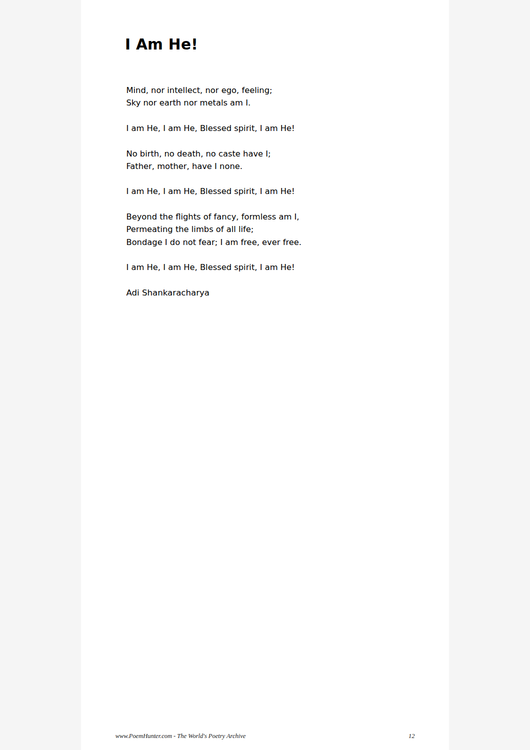I Am He!
Mind, nor intellect, nor ego, feeling;
Sky nor earth nor metals am I.
I am He, I am He, Blessed spirit, I am He!
No birth, no death, no caste have I;
Father, mother, have I none.
I am He, I am He, Blessed spirit, I am He!
Beyond the flights of fancy, formless am I,
Permeating the limbs of all life;
Bondage I do not fear; I am free, ever free.
I am He, I am He, Blessed spirit, I am He!
Adi Shankaracharya
www.PoemHunter.com - The World's Poetry Archive 12